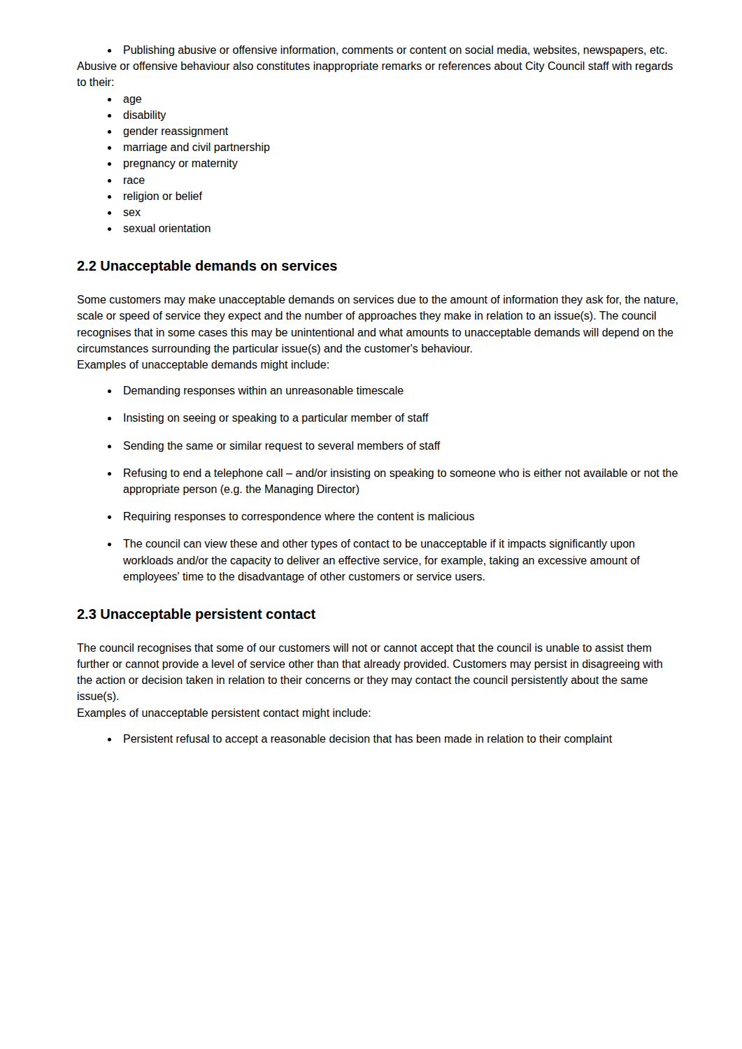Publishing abusive or offensive information, comments or content on social media, websites, newspapers, etc.
Abusive or offensive behaviour also constitutes inappropriate remarks or references about City Council staff with regards to their:
age
disability
gender reassignment
marriage and civil partnership
pregnancy or maternity
race
religion or belief
sex
sexual orientation
2.2 Unacceptable demands on services
Some customers may make unacceptable demands on services due to the amount of information they ask for, the nature, scale or speed of service they expect and the number of approaches they make in relation to an issue(s). The council recognises that in some cases this may be unintentional and what amounts to unacceptable demands will depend on the circumstances surrounding the particular issue(s) and the customer's behaviour.
Examples of unacceptable demands might include:
Demanding responses within an unreasonable timescale
Insisting on seeing or speaking to a particular member of staff
Sending the same or similar request to several members of staff
Refusing to end a telephone call – and/or insisting on speaking to someone who is either not available or not the appropriate person (e.g. the Managing Director)
Requiring responses to correspondence where the content is malicious
The council can view these and other types of contact to be unacceptable if it impacts significantly upon workloads and/or the capacity to deliver an effective service, for example, taking an excessive amount of employees' time to the disadvantage of other customers or service users.
2.3 Unacceptable persistent contact
The council recognises that some of our customers will not or cannot accept that the council is unable to assist them further or cannot provide a level of service other than that already provided. Customers may persist in disagreeing with the action or decision taken in relation to their concerns or they may contact the council persistently about the same issue(s).
Examples of unacceptable persistent contact might include:
Persistent refusal to accept a reasonable decision that has been made in relation to their complaint